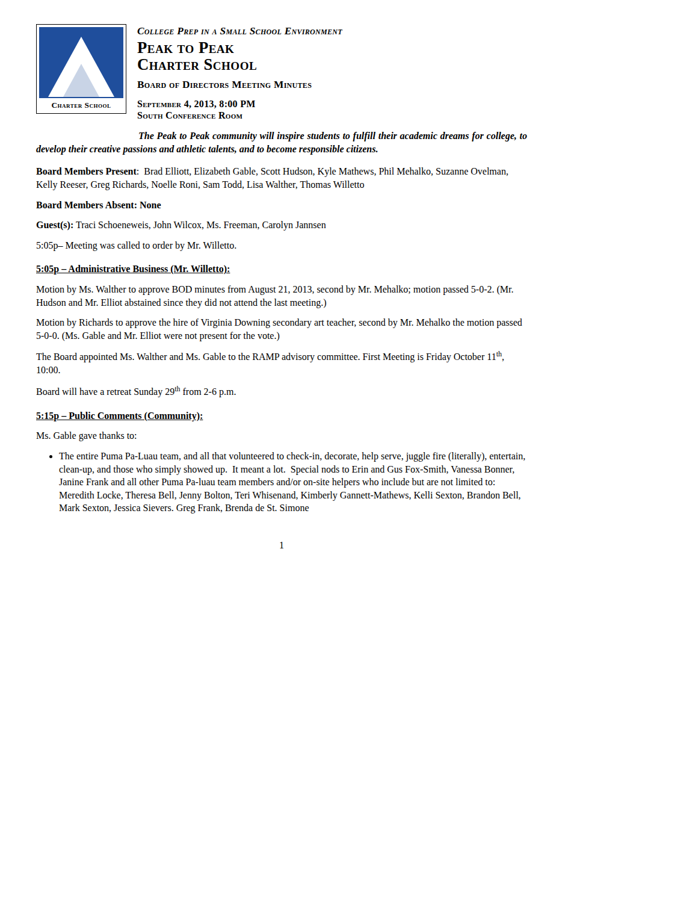Charter School
College Prep in a Small School Environment
Peak to Peak
Charter School
Board of Directors Meeting Minutes
September 4, 2013, 8:00 PM
South Conference Room
The Peak to Peak community will inspire students to fulfill their academic dreams for college, to develop their creative passions and athletic talents, and to become responsible citizens.
Board Members Present: Brad Elliott, Elizabeth Gable, Scott Hudson, Kyle Mathews, Phil Mehalko, Suzanne Ovelman, Kelly Reeser, Greg Richards, Noelle Roni, Sam Todd, Lisa Walther, Thomas Willetto
Board Members Absent: None
Guest(s): Traci Schoeneweis, John Wilcox, Ms. Freeman, Carolyn Jannsen
5:05p– Meeting was called to order by Mr. Willetto.
5:05p – Administrative Business (Mr. Willetto):
Motion by Ms. Walther to approve BOD minutes from August 21, 2013, second by Mr. Mehalko; motion passed 5-0-2. (Mr. Hudson and Mr. Elliot abstained since they did not attend the last meeting.)
Motion by Richards to approve the hire of Virginia Downing secondary art teacher, second by Mr. Mehalko the motion passed 5-0-0. (Ms. Gable and Mr. Elliot were not present for the vote.)
The Board appointed Ms. Walther and Ms. Gable to the RAMP advisory committee. First Meeting is Friday October 11th, 10:00.
Board will have a retreat Sunday 29th from 2-6 p.m.
5:15p – Public Comments (Community):
Ms. Gable gave thanks to:
The entire Puma Pa-Luau team, and all that volunteered to check-in, decorate, help serve, juggle fire (literally), entertain, clean-up, and those who simply showed up. It meant a lot. Special nods to Erin and Gus Fox-Smith, Vanessa Bonner, Janine Frank and all other Puma Pa-luau team members and/or on-site helpers who include but are not limited to: Meredith Locke, Theresa Bell, Jenny Bolton, Teri Whisenand, Kimberly Gannett-Mathews, Kelli Sexton, Brandon Bell, Mark Sexton, Jessica Sievers. Greg Frank, Brenda de St. Simone
1